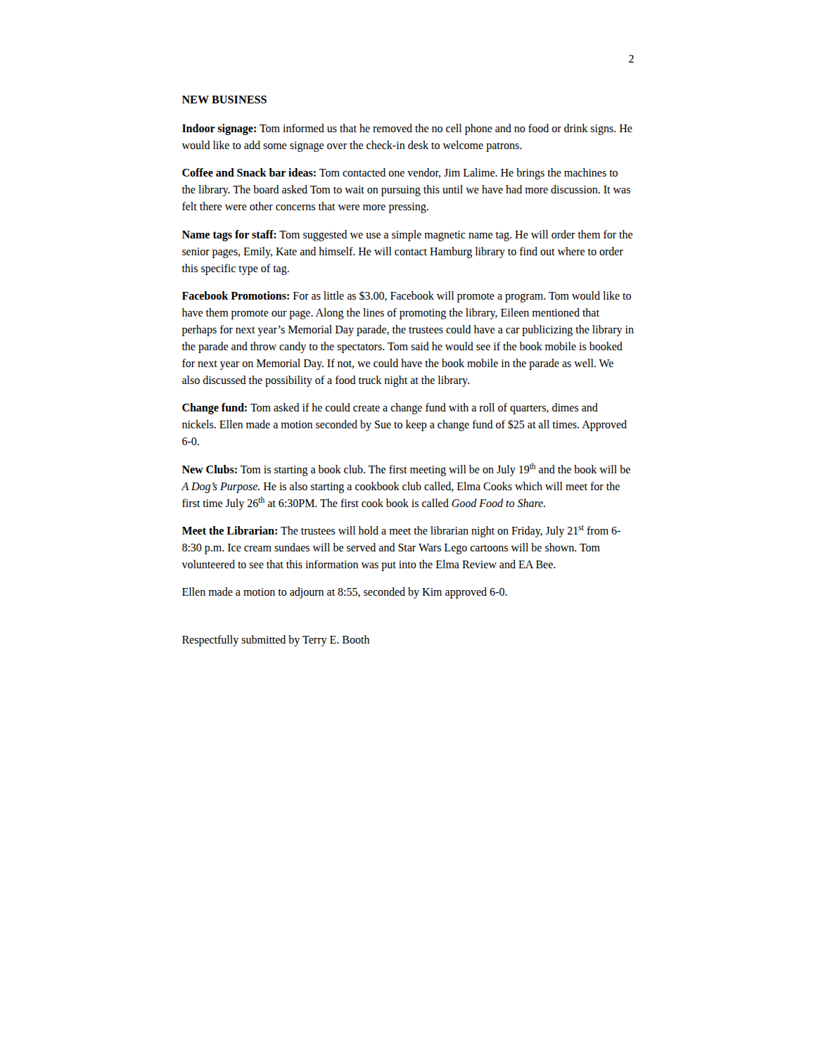2
NEW BUSINESS
Indoor signage: Tom informed us that he removed the no cell phone and no food or drink signs. He would like to add some signage over the check-in desk to welcome patrons.
Coffee and Snack bar ideas: Tom contacted one vendor, Jim Lalime. He brings the machines to the library. The board asked Tom to wait on pursuing this until we have had more discussion. It was felt there were other concerns that were more pressing.
Name tags for staff: Tom suggested we use a simple magnetic name tag. He will order them for the senior pages, Emily, Kate and himself. He will contact Hamburg library to find out where to order this specific type of tag.
Facebook Promotions: For as little as $3.00, Facebook will promote a program. Tom would like to have them promote our page. Along the lines of promoting the library, Eileen mentioned that perhaps for next year’s Memorial Day parade, the trustees could have a car publicizing the library in the parade and throw candy to the spectators. Tom said he would see if the book mobile is booked for next year on Memorial Day. If not, we could have the book mobile in the parade as well. We also discussed the possibility of a food truck night at the library.
Change fund: Tom asked if he could create a change fund with a roll of quarters, dimes and nickels. Ellen made a motion seconded by Sue to keep a change fund of $25 at all times. Approved 6-0.
New Clubs: Tom is starting a book club. The first meeting will be on July 19th and the book will be A Dog’s Purpose. He is also starting a cookbook club called, Elma Cooks which will meet for the first time July 26th at 6:30PM. The first cook book is called Good Food to Share.
Meet the Librarian: The trustees will hold a meet the librarian night on Friday, July 21st from 6-8:30 p.m. Ice cream sundaes will be served and Star Wars Lego cartoons will be shown. Tom volunteered to see that this information was put into the Elma Review and EA Bee.
Ellen made a motion to adjourn at 8:55, seconded by Kim approved 6-0.
Respectfully submitted by Terry E. Booth